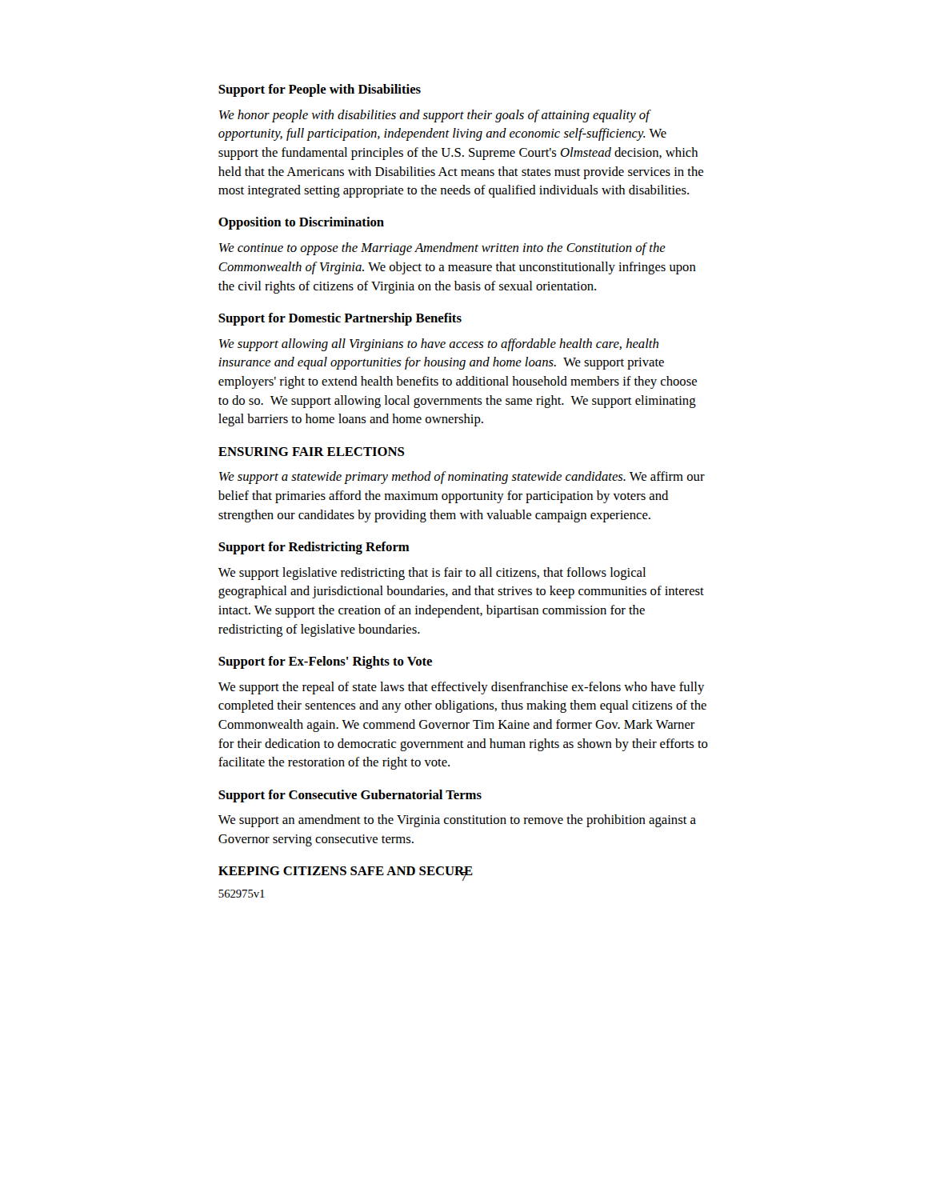Support for People with Disabilities
We honor people with disabilities and support their goals of attaining equality of opportunity, full participation, independent living and economic self-sufficiency. We support the fundamental principles of the U.S. Supreme Court's Olmstead decision, which held that the Americans with Disabilities Act means that states must provide services in the most integrated setting appropriate to the needs of qualified individuals with disabilities.
Opposition to Discrimination
We continue to oppose the Marriage Amendment written into the Constitution of the Commonwealth of Virginia. We object to a measure that unconstitutionally infringes upon the civil rights of citizens of Virginia on the basis of sexual orientation.
Support for Domestic Partnership Benefits
We support allowing all Virginians to have access to affordable health care, health insurance and equal opportunities for housing and home loans. We support private employers' right to extend health benefits to additional household members if they choose to do so. We support allowing local governments the same right. We support eliminating legal barriers to home loans and home ownership.
ENSURING FAIR ELECTIONS
We support a statewide primary method of nominating statewide candidates. We affirm our belief that primaries afford the maximum opportunity for participation by voters and strengthen our candidates by providing them with valuable campaign experience.
Support for Redistricting Reform
We support legislative redistricting that is fair to all citizens, that follows logical geographical and jurisdictional boundaries, and that strives to keep communities of interest intact. We support the creation of an independent, bipartisan commission for the redistricting of legislative boundaries.
Support for Ex-Felons' Rights to Vote
We support the repeal of state laws that effectively disenfranchise ex-felons who have fully completed their sentences and any other obligations, thus making them equal citizens of the Commonwealth again. We commend Governor Tim Kaine and former Gov. Mark Warner for their dedication to democratic government and human rights as shown by their efforts to facilitate the restoration of the right to vote.
Support for Consecutive Gubernatorial Terms
We support an amendment to the Virginia constitution to remove the prohibition against a Governor serving consecutive terms.
KEEPING CITIZENS SAFE AND SECURE
7
562975v1